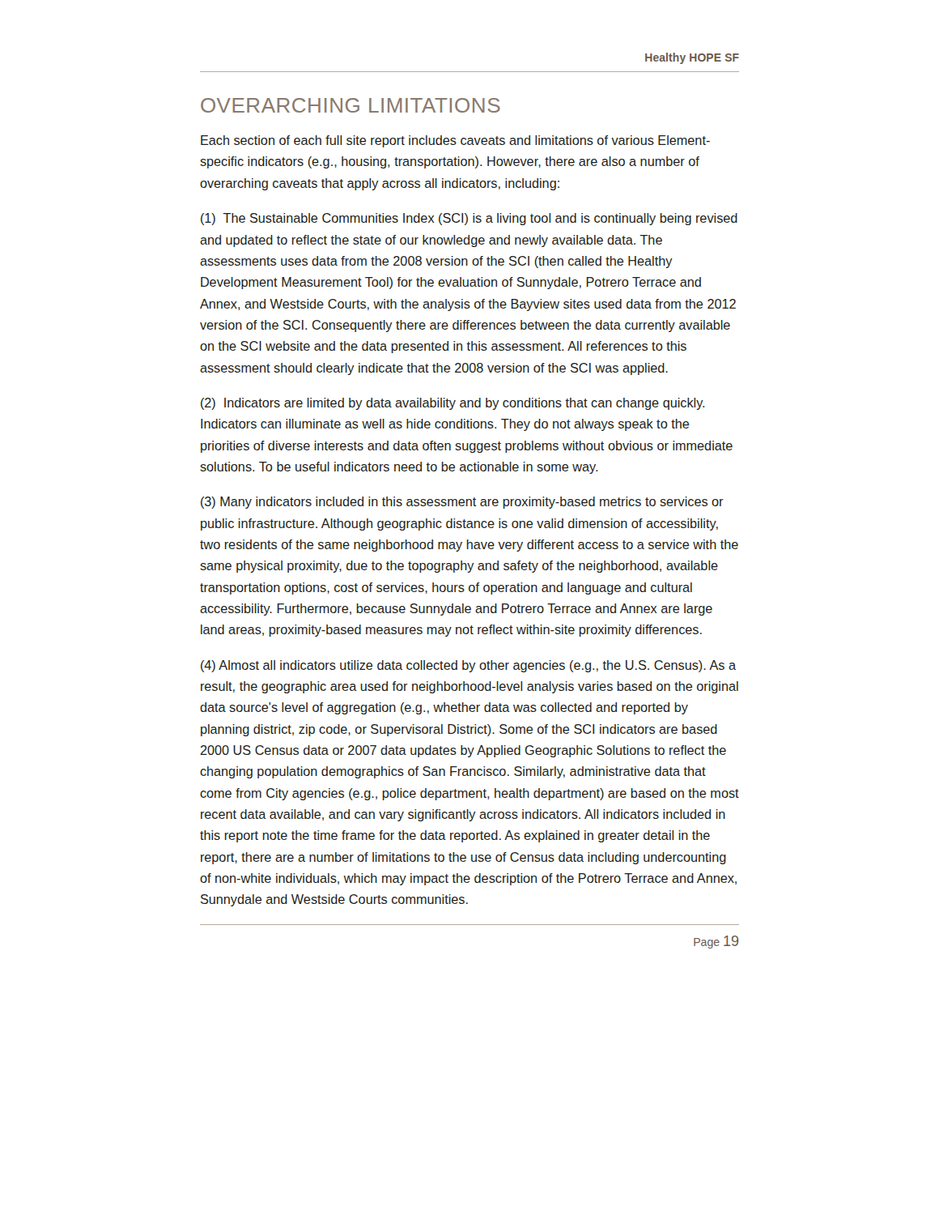Healthy HOPE SF
OVERARCHING LIMITATIONS
Each section of each full site report includes caveats and limitations of various Element-specific indicators (e.g., housing, transportation). However, there are also a number of overarching caveats that apply across all indicators, including:
(1) The Sustainable Communities Index (SCI) is a living tool and is continually being revised and updated to reflect the state of our knowledge and newly available data. The assessments uses data from the 2008 version of the SCI (then called the Healthy Development Measurement Tool) for the evaluation of Sunnydale, Potrero Terrace and Annex, and Westside Courts, with the analysis of the Bayview sites used data from the 2012 version of the SCI. Consequently there are differences between the data currently available on the SCI website and the data presented in this assessment. All references to this assessment should clearly indicate that the 2008 version of the SCI was applied.
(2) Indicators are limited by data availability and by conditions that can change quickly. Indicators can illuminate as well as hide conditions. They do not always speak to the priorities of diverse interests and data often suggest problems without obvious or immediate solutions. To be useful indicators need to be actionable in some way.
(3) Many indicators included in this assessment are proximity-based metrics to services or public infrastructure. Although geographic distance is one valid dimension of accessibility, two residents of the same neighborhood may have very different access to a service with the same physical proximity, due to the topography and safety of the neighborhood, available transportation options, cost of services, hours of operation and language and cultural accessibility. Furthermore, because Sunnydale and Potrero Terrace and Annex are large land areas, proximity-based measures may not reflect within-site proximity differences.
(4) Almost all indicators utilize data collected by other agencies (e.g., the U.S. Census). As a result, the geographic area used for neighborhood-level analysis varies based on the original data source's level of aggregation (e.g., whether data was collected and reported by planning district, zip code, or Supervisoral District). Some of the SCI indicators are based 2000 US Census data or 2007 data updates by Applied Geographic Solutions to reflect the changing population demographics of San Francisco. Similarly, administrative data that come from City agencies (e.g., police department, health department) are based on the most recent data available, and can vary significantly across indicators. All indicators included in this report note the time frame for the data reported. As explained in greater detail in the report, there are a number of limitations to the use of Census data including undercounting of non-white individuals, which may impact the description of the Potrero Terrace and Annex, Sunnydale and Westside Courts communities.
Page 19